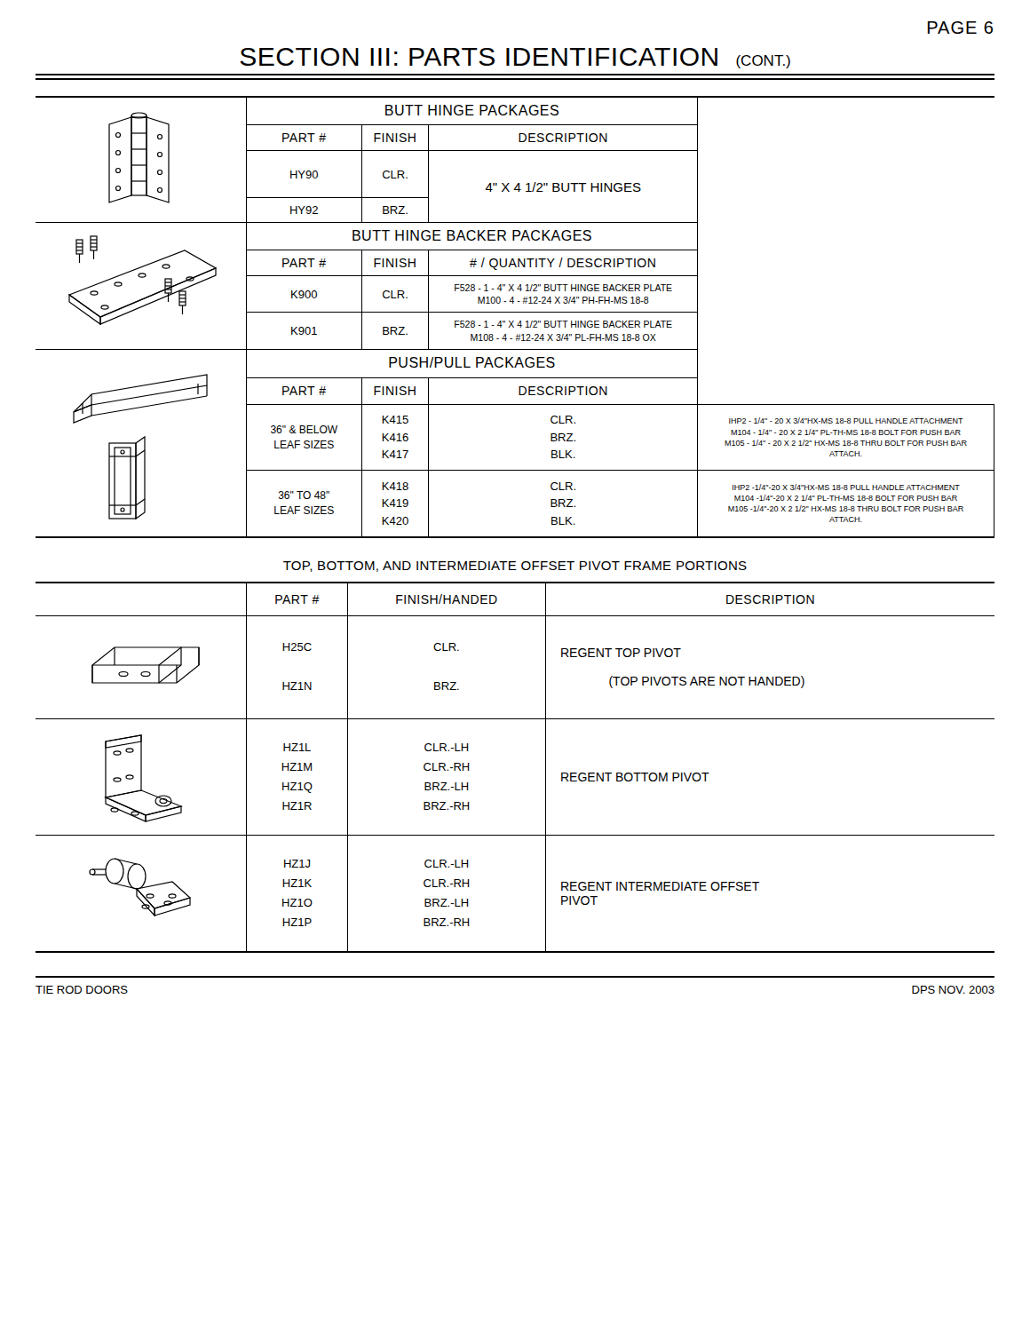PAGE 6
SECTION III: PARTS IDENTIFICATION (CONT.)
| | BUTT HINGE PACKAGES |
| PART # | FINISH | DESCRIPTION |
| HY90 | CLR. | 4" X 4 1/2" BUTT HINGES |
| HY92 | BRZ. |
| | BUTT HINGE BACKER PACKAGES |
| PART # | FINISH | # / QUANTITY / DESCRIPTION |
| K900 | CLR. | F528 - 1 - 4" X 4 1/2" BUTT HINGE BACKER PLATE M100 - 4 - #12-24 X 3/4" PH-FH-MS 18-8 |
| K901 | BRZ. | F528 - 1 - 4" X 4 1/2" BUTT HINGE BACKER PLATE M108 - 4 - #12-24 X 3/4" PL-FH-MS 18-8 OX |
| | PUSH/PULL PACKAGES |
| PART # | FINISH | DESCRIPTION |
| 36" & BELOW LEAF SIZES | K415 K416 K417 | CLR. BRZ. BLK. | IHP2 - 1/4" - 20 X 3/4"HX-MS 18-8 PULL HANDLE ATTACHMENT M104 - 1/4" - 20 X 2 1/4" PL-TH-MS 18-8 BOLT FOR PUSH BAR M105 - 1/4" - 20 X 2 1/2" HX-MS 18-8 THRU BOLT FOR PUSH BAR ATTACH. |
| 36" TO 48" LEAF SIZES | K418 K419 K420 | CLR. BRZ. BLK. | IHP2 -1/4"-20 X 3/4"HX-MS 18-8 PULL HANDLE ATTACHMENT M104 -1/4"-20 X 2 1/4" PL-TH-MS 18-8 BOLT FOR PUSH BAR M105 -1/4"-20 X 2 1/2" HX-MS 18-8 THRU BOLT FOR PUSH BAR ATTACH. |
TOP, BOTTOM, AND INTERMEDIATE OFFSET PIVOT FRAME PORTIONS
| | PART # | FINISH/HANDED | DESCRIPTION |
| | H25C HZ1N | CLR. BRZ. | REGENT TOP PIVOT (TOP PIVOTS ARE NOT HANDED) |
| | HZ1L HZ1M HZ1Q HZ1R | CLR.-LH CLR.-RH BRZ.-LH BRZ.-RH | REGENT BOTTOM PIVOT |
| | HZ1J HZ1K HZ1O HZ1P | CLR.-LH CLR.-RH BRZ.-LH BRZ.-RH | REGENT INTERMEDIATE OFFSET PIVOT |
TIE ROD DOORS DPS NOV. 2003